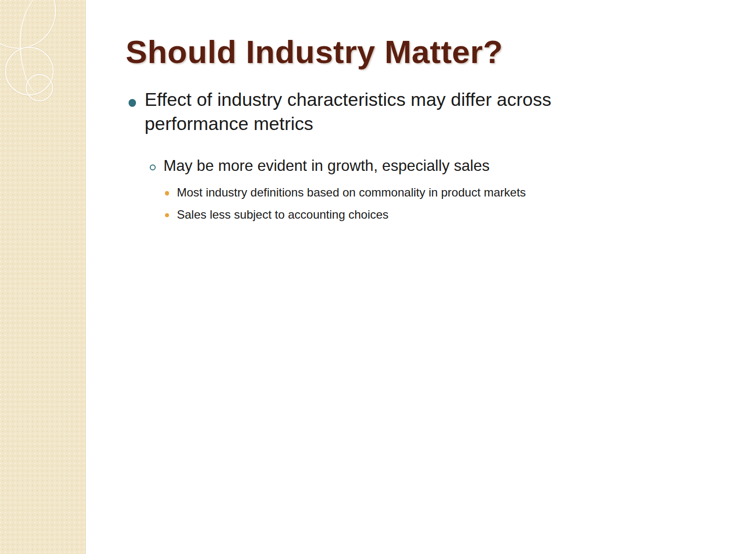Should Industry Matter?
Effect of industry characteristics may differ across performance metrics
May be more evident in growth, especially sales
Most industry definitions based on commonality in product markets
Sales less subject to accounting choices